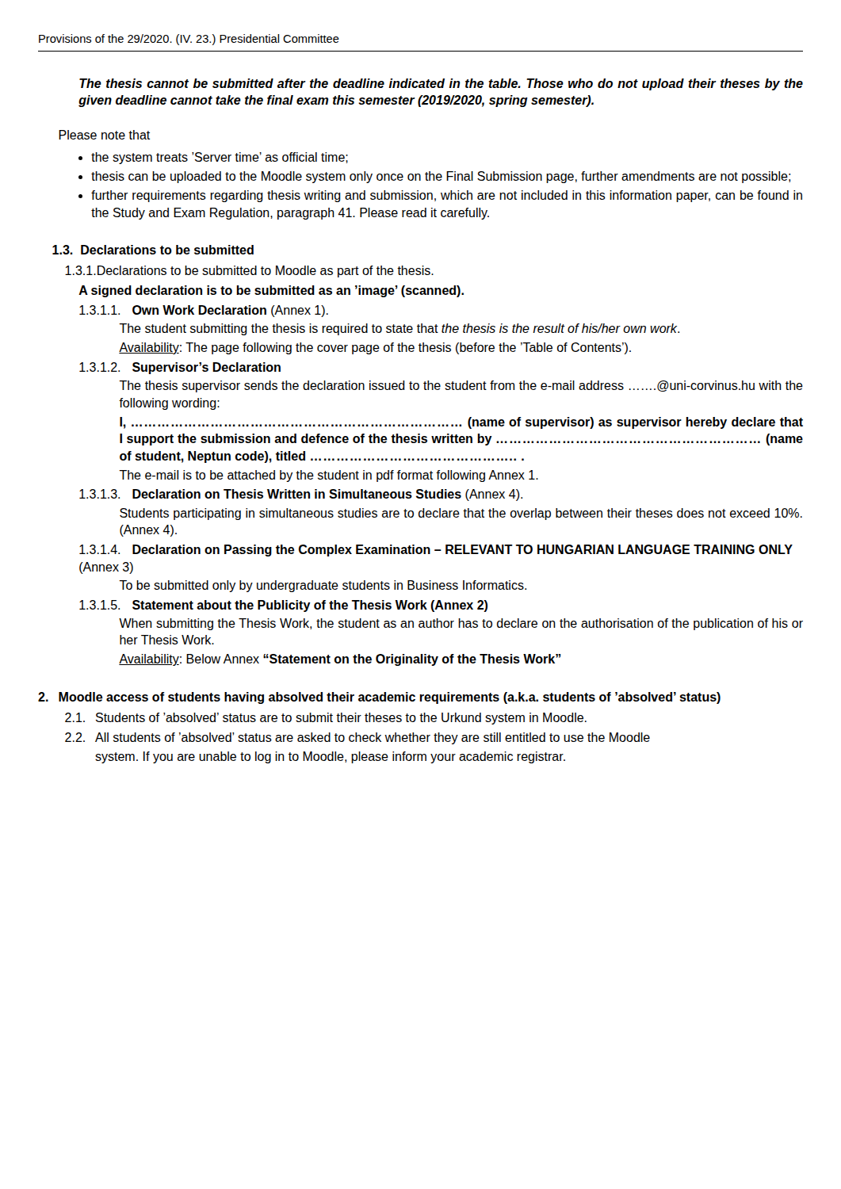Provisions of the 29/2020. (IV. 23.) Presidential Committee
The thesis cannot be submitted after the deadline indicated in the table. Those who do not upload their theses by the given deadline cannot take the final exam this semester (2019/2020, spring semester).
Please note that
the system treats ’Server time’ as official time;
thesis can be uploaded to the Moodle system only once on the Final Submission page, further amendments are not possible;
further requirements regarding thesis writing and submission, which are not included in this information paper, can be found in the Study and Exam Regulation, paragraph 41. Please read it carefully.
1.3. Declarations to be submitted
1.3.1.Declarations to be submitted to Moodle as part of the thesis.
A signed declaration is to be submitted as an ’image’ (scanned).
1.3.1.1. Own Work Declaration (Annex 1).
The student submitting the thesis is required to state that the thesis is the result of his/her own work.
Availability: The page following the cover page of the thesis (before the ’Table of Contents’).
1.3.1.2. Supervisor’s Declaration
The thesis supervisor sends the declaration issued to the student from the e-mail address …….@uni-corvinus.hu with the following wording:
I, ………………………………………………………………… (name of supervisor) as supervisor hereby declare that I support the submission and defence of the thesis written by …………………………………………………… (name of student, Neptun code), titled ……………………………………….. .
The e-mail is to be attached by the student in pdf format following Annex 1.
1.3.1.3. Declaration on Thesis Written in Simultaneous Studies (Annex 4).
Students participating in simultaneous studies are to declare that the overlap between their theses does not exceed 10%. (Annex 4).
1.3.1.4. Declaration on Passing the Complex Examination – RELEVANT TO HUNGARIAN LANGUAGE TRAINING ONLY (Annex 3)
To be submitted only by undergraduate students in Business Informatics.
1.3.1.5. Statement about the Publicity of the Thesis Work (Annex 2)
When submitting the Thesis Work, the student as an author has to declare on the authorisation of the publication of his or her Thesis Work.
Availability: Below Annex “Statement on the Originality of the Thesis Work”
2. Moodle access of students having absolved their academic requirements (a.k.a. students of ’absolved’ status)
2.1. Students of ’absolved’ status are to submit their theses to the Urkund system in Moodle.
2.2. All students of ’absolved’ status are asked to check whether they are still entitled to use the Moodle
system. If you are unable to log in to Moodle, please inform your academic registrar.